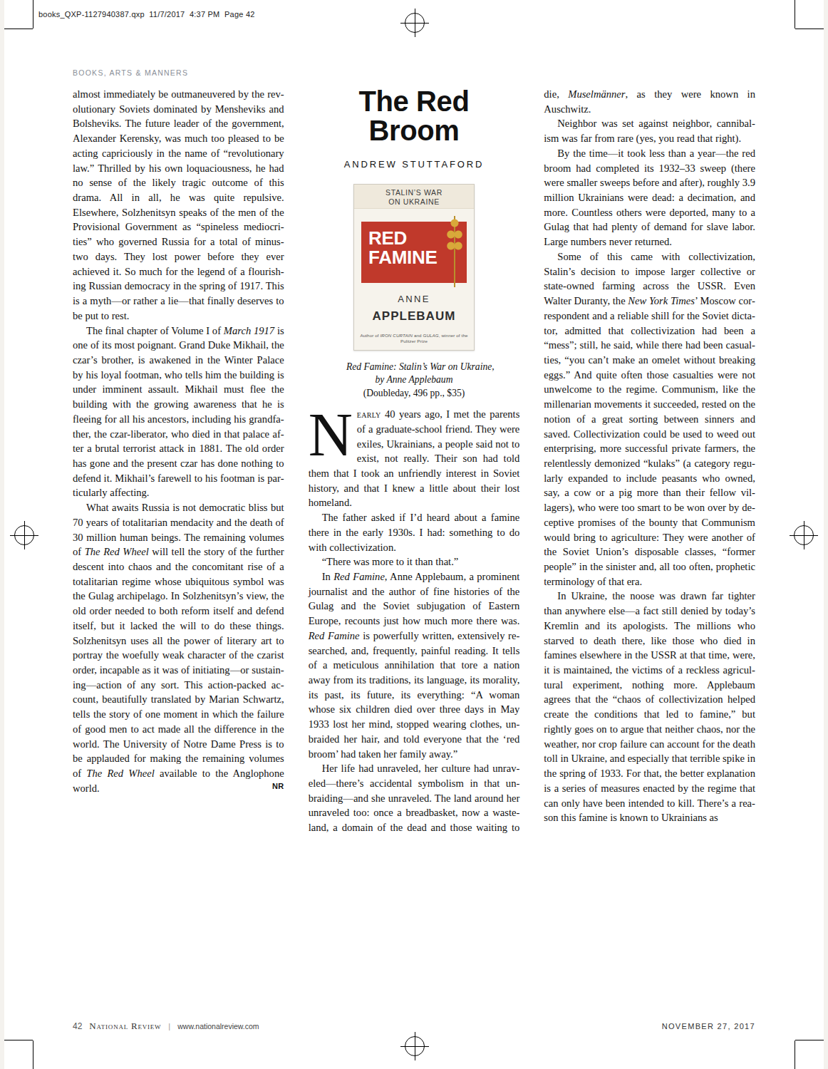books_QXP-1127940387.qxp 11/7/2017 4:37 PM Page 42
Books, Arts & Manners
almost immediately be outmaneuvered by the revolutionary Soviets dominated by Mensheviks and Bolsheviks. The future leader of the government, Alexander Kerensky, was much too pleased to be acting capriciously in the name of “revolutionary law.” Thrilled by his own loquaciousness, he had no sense of the likely tragic outcome of this drama. All in all, he was quite repulsive. Elsewhere, Solzhenitsyn speaks of the men of the Provisional Government as “spineless mediocrities” who governed Russia for a total of minus-two days. They lost power before they ever achieved it. So much for the legend of a flourishing Russian democracy in the spring of 1917. This is a myth—or rather a lie—that finally deserves to be put to rest.
The final chapter of Volume I of March 1917 is one of its most poignant. Grand Duke Mikhail, the czar’s brother, is awakened in the Winter Palace by his loyal footman, who tells him the building is under imminent assault. Mikhail must flee the building with the growing awareness that he is fleeing for all his ancestors, including his grandfather, the czar-liberator, who died in that palace after a brutal terrorist attack in 1881. The old order has gone and the present czar has done nothing to defend it. Mikhail’s farewell to his footman is particularly affecting.
What awaits Russia is not democratic bliss but 70 years of totalitarian mendacity and the death of 30 million human beings. The remaining volumes of The Red Wheel will tell the story of the further descent into chaos and the concomitant rise of a totalitarian regime whose ubiquitous symbol was the Gulag archipelago. In Solzhenitsyn’s view, the old order needed to both reform itself and defend itself, but it lacked the will to do these things. Solzhenitsyn uses all the power of literary art to portray the woefully weak character of the czarist order, incapable as it was of initiating—or sustaining—action of any sort. This action-packed account, beautifully translated by Marian Schwartz, tells the story of one moment in which the failure of good men to act made all the difference in the world. The University of Notre Dame Press is to be applauded for making the remaining volumes of The Red Wheel available to the Anglophone world. NR
The Red
Broom
ANDREW STUTTAFORD
STALIN’S WAR
ON UKRAINE
RED
FAMINE
ANNE
APPLEBAUM
Author of IRON CURTAIN and GULAG, winner of the Pulitzer Prize
Red Famine: Stalin’s War on Ukraine,
by Anne Applebaum
(Doubleday, 496 pp., $35)
Nearly 40 years ago, I met the parents of a graduate-school friend. They were exiles, Ukrainians, a people said not to exist, not really. Their son had told them that I took an unfriendly interest in Soviet history, and that I knew a little about their lost homeland.
The father asked if I’d heard about a famine there in the early 1930s. I had: something to do with collectivization.
“There was more to it than that.”
In Red Famine, Anne Applebaum, a prominent journalist and the author of fine histories of the Gulag and the Soviet subjugation of Eastern Europe, recounts just how much more there was. Red Famine is powerfully written, extensively researched, and, frequently, painful reading. It tells of a meticulous annihilation that tore a nation away from its traditions, its language, its morality, its past, its future, its everything: “A woman whose six children died over three days in May 1933 lost her mind, stopped wearing clothes, unbraided her hair, and told everyone that the ‘red broom’ had taken her family away.”
Her life had unraveled, her culture had unraveled—there’s accidental symbolism in that unbraiding—and she unraveled. The land around her unraveled too: once a breadbasket, now a wasteland, a domain of the dead and those waiting to die, Muselmänner, as they were known in Auschwitz.
Neighbor was set against neighbor, cannibalism was far from rare (yes, you read that right).
By the time—it took less than a year—the red broom had completed its 1932–33 sweep (there were smaller sweeps before and after), roughly 3.9 million Ukrainians were dead: a decimation, and more. Countless others were deported, many to a Gulag that had plenty of demand for slave labor. Large numbers never returned.
Some of this came with collectivization, Stalin’s decision to impose larger collective or state-owned farming across the USSR. Even Walter Duranty, the New York Times’ Moscow correspondent and a reliable shill for the Soviet dictator, admitted that collectivization had been a “mess”; still, he said, while there had been casualties, “you can’t make an omelet without breaking eggs.” And quite often those casualties were not unwelcome to the regime. Communism, like the millenarian movements it succeeded, rested on the notion of a great sorting between sinners and saved. Collectivization could be used to weed out enterprising, more successful private farmers, the relentlessly demonized “kulaks” (a category regularly expanded to include peasants who owned, say, a cow or a pig more than their fellow villagers), who were too smart to be won over by deceptive promises of the bounty that Communism would bring to agriculture: They were another of the Soviet Union’s disposable classes, “former people” in the sinister and, all too often, prophetic terminology of that era.
In Ukraine, the noose was drawn far tighter than anywhere else—a fact still denied by today’s Kremlin and its apologists. The millions who starved to death there, like those who died in famines elsewhere in the USSR at that time, were, it is maintained, the victims of a reckless agricultural experiment, nothing more. Applebaum agrees that the “chaos of collectivization helped create the conditions that led to famine,” but rightly goes on to argue that neither chaos, nor the weather, nor crop failure can account for the death toll in Ukraine, and especially that terrible spike in the spring of 1933. For that, the better explanation is a series of measures enacted by the regime that can only have been intended to kill. There’s a reason this famine is known to Ukrainians as
42 National Review | www.nationalreview.com
NOVEMBER 27, 2017